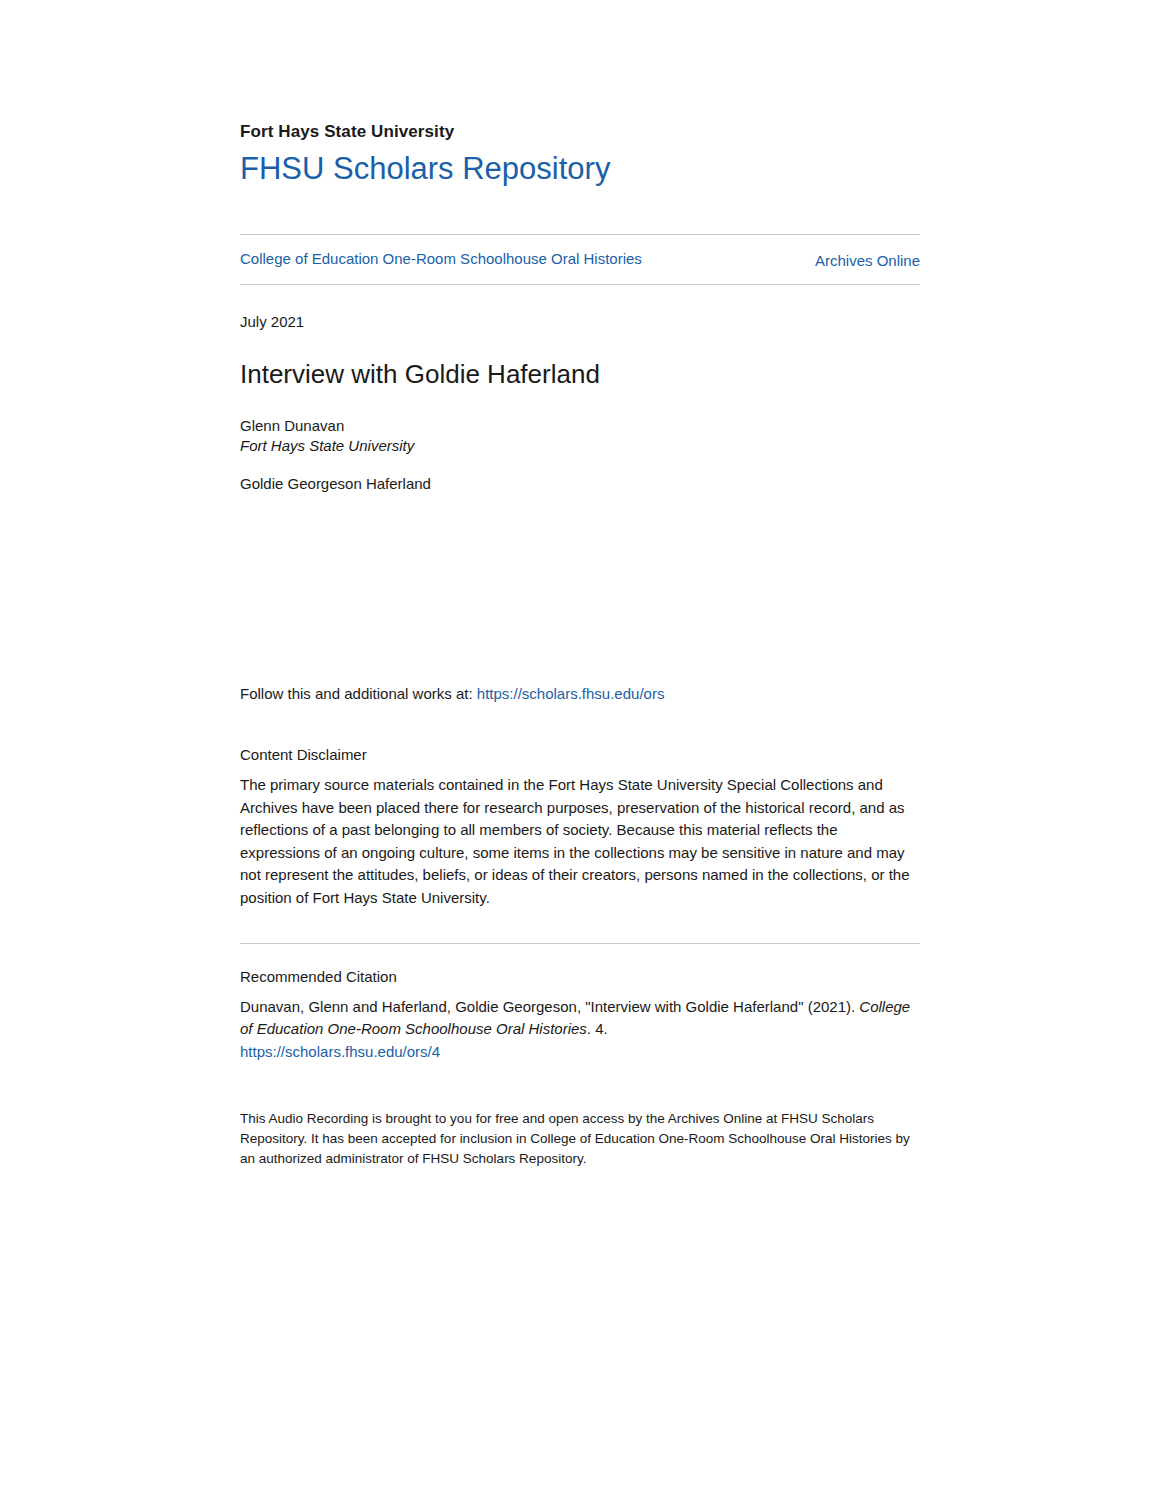Fort Hays State University
FHSU Scholars Repository
College of Education One-Room Schoolhouse Oral Histories
Archives Online
July 2021
Interview with Goldie Haferland
Glenn Dunavan Fort Hays State University
Goldie Georgeson Haferland
Follow this and additional works at: https://scholars.fhsu.edu/ors
Content Disclaimer
The primary source materials contained in the Fort Hays State University Special Collections and Archives have been placed there for research purposes, preservation of the historical record, and as reflections of a past belonging to all members of society. Because this material reflects the expressions of an ongoing culture, some items in the collections may be sensitive in nature and may not represent the attitudes, beliefs, or ideas of their creators, persons named in the collections, or the position of Fort Hays State University.
Recommended Citation
Dunavan, Glenn and Haferland, Goldie Georgeson, "Interview with Goldie Haferland" (2021). College of Education One-Room Schoolhouse Oral Histories. 4.
https://scholars.fhsu.edu/ors/4
This Audio Recording is brought to you for free and open access by the Archives Online at FHSU Scholars Repository. It has been accepted for inclusion in College of Education One-Room Schoolhouse Oral Histories by an authorized administrator of FHSU Scholars Repository.